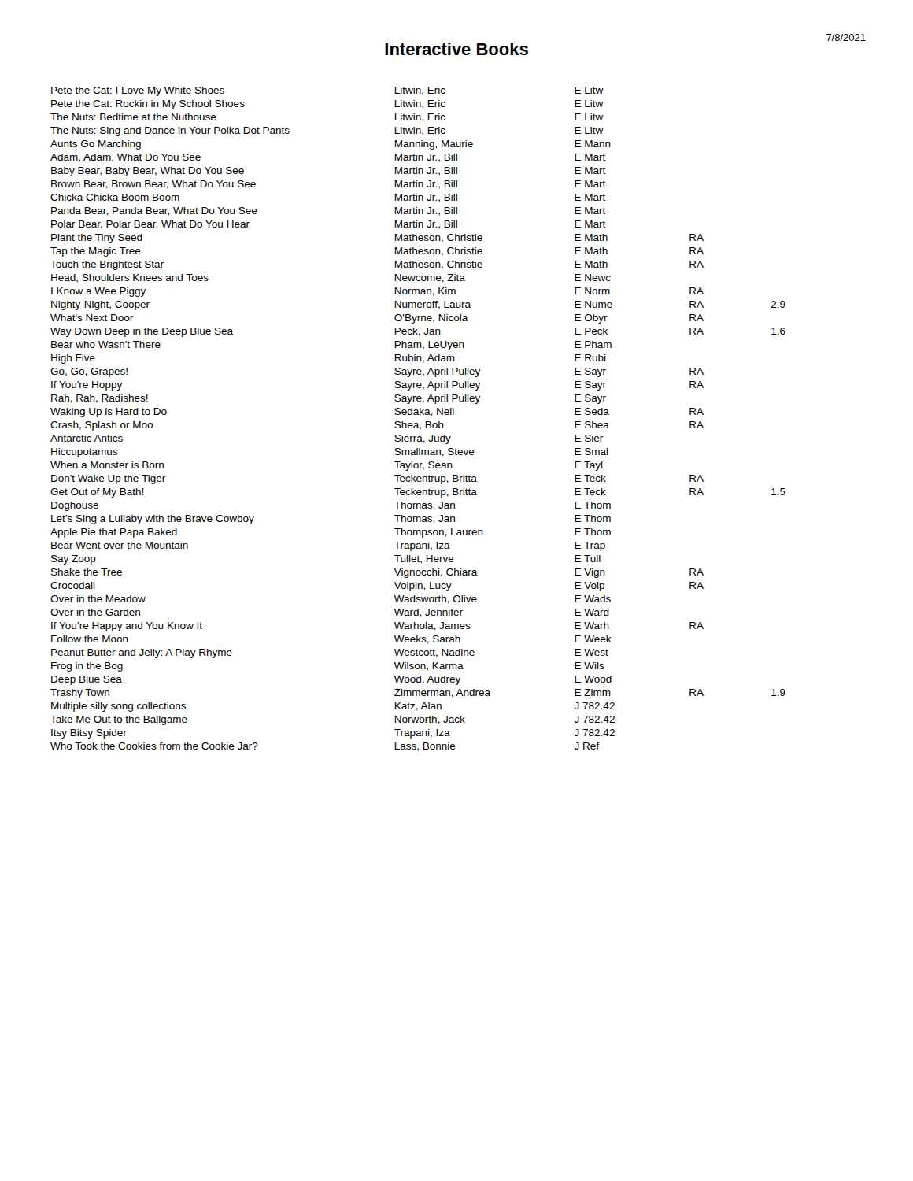7/8/2021
Interactive Books
| Pete the Cat: I Love My White Shoes | Litwin, Eric | E Litw | | |
| Pete the Cat: Rockin in My School Shoes | Litwin, Eric | E Litw | | |
| The Nuts: Bedtime at the Nuthouse | Litwin, Eric | E Litw | | |
| The Nuts: Sing and Dance in Your Polka Dot Pants | Litwin, Eric | E Litw | | |
| Aunts Go Marching | Manning, Maurie | E Mann | | |
| Adam, Adam, What Do You See | Martin Jr., Bill | E Mart | | |
| Baby Bear, Baby Bear, What Do You See | Martin Jr., Bill | E Mart | | |
| Brown Bear, Brown Bear, What Do You See | Martin Jr., Bill | E Mart | | |
| Chicka Chicka Boom Boom | Martin Jr., Bill | E Mart | | |
| Panda Bear, Panda Bear, What Do You See | Martin Jr., Bill | E Mart | | |
| Polar Bear, Polar Bear, What Do You Hear | Martin Jr., Bill | E Mart | | |
| Plant the Tiny Seed | Matheson, Christie | E Math | RA | |
| Tap the Magic Tree | Matheson, Christie | E Math | RA | |
| Touch the Brightest Star | Matheson, Christie | E Math | RA | |
| Head, Shoulders Knees and Toes | Newcome, Zita | E Newc | | |
| I Know a Wee Piggy | Norman, Kim | E Norm | RA | |
| Nighty-Night, Cooper | Numeroff, Laura | E Nume | RA | 2.9 |
| What's Next Door | O'Byrne, Nicola | E Obyr | RA | |
| Way Down Deep in the Deep Blue Sea | Peck, Jan | E Peck | RA | 1.6 |
| Bear who Wasn't There | Pham, LeUyen | E Pham | | |
| High Five | Rubin, Adam | E Rubi | | |
| Go, Go, Grapes! | Sayre, April Pulley | E Sayr | RA | |
| If You're Hoppy | Sayre, April Pulley | E Sayr | RA | |
| Rah, Rah, Radishes! | Sayre, April Pulley | E Sayr | | |
| Waking Up is Hard to Do | Sedaka, Neil | E Seda | RA | |
| Crash, Splash or Moo | Shea, Bob | E Shea | RA | |
| Antarctic Antics | Sierra, Judy | E Sier | | |
| Hiccupotamus | Smallman, Steve | E Smal | | |
| When a Monster is Born | Taylor, Sean | E Tayl | | |
| Don't Wake Up the Tiger | Teckentrup, Britta | E Teck | RA | |
| Get Out of My Bath! | Teckentrup, Britta | E Teck | RA | 1.5 |
| Doghouse | Thomas, Jan | E Thom | | |
| Let’s Sing a Lullaby with the Brave Cowboy | Thomas, Jan | E Thom | | |
| Apple Pie that Papa Baked | Thompson, Lauren | E Thom | | |
| Bear Went over the Mountain | Trapani, Iza | E Trap | | |
| Say Zoop | Tullet, Herve | E Tull | | |
| Shake the Tree | Vignocchi, Chiara | E Vign | RA | |
| Crocodali | Volpin, Lucy | E Volp | RA | |
| Over in the Meadow | Wadsworth, Olive | E Wads | | |
| Over in the Garden | Ward, Jennifer | E Ward | | |
| If You’re Happy and You Know It | Warhola, James | E Warh | RA | |
| Follow the Moon | Weeks, Sarah | E Week | | |
| Peanut Butter and Jelly: A Play Rhyme | Westcott, Nadine | E West | | |
| Frog in the Bog | Wilson, Karma | E Wils | | |
| Deep Blue Sea | Wood, Audrey | E Wood | | |
| Trashy Town | Zimmerman, Andrea | E Zimm | RA | 1.9 |
| Multiple silly song collections | Katz, Alan | J 782.42 | | |
| Take Me Out to the Ballgame | Norworth, Jack | J 782.42 | | |
| Itsy Bitsy Spider | Trapani, Iza | J 782.42 | | |
| Who Took the Cookies from the Cookie Jar? | Lass, Bonnie | J Ref | | |